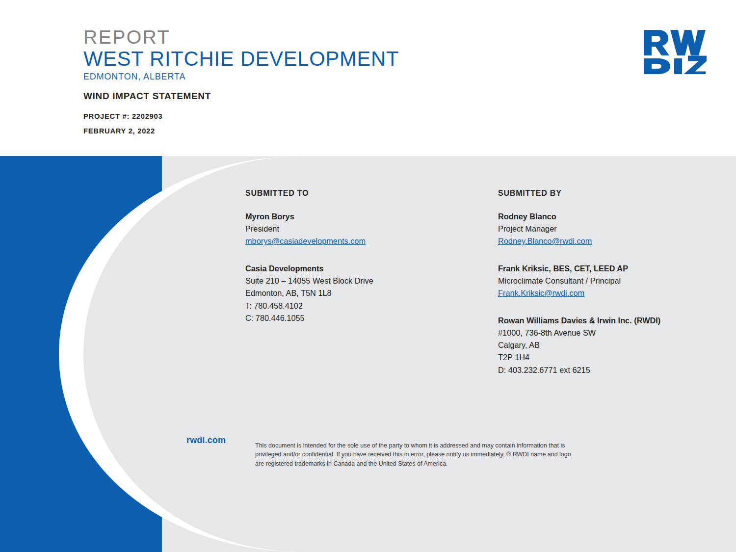REPORT
WEST RITCHIE DEVELOPMENT
EDMONTON, ALBERTA
WIND IMPACT STATEMENT
PROJECT #: 2202903
FEBRUARY 2, 2022
RWDI
SUBMITTED TO
Myron Borys
President
mborys@casiadevelopments.com
Casia Developments
Suite 210 – 14055 West Block Drive
Edmonton, AB, T5N 1L8
T: 780.458.4102
C: 780.446.1055
SUBMITTED BY
Rodney Blanco
Project Manager
Rodney.Blanco@rwdi.com
Frank Kriksic, BES, CET, LEED AP
Microclimate Consultant / Principal
Frank.Kriksic@rwdi.com
Rowan Williams Davies & Irwin Inc. (RWDI)
#1000, 736-8th Avenue SW
Calgary, AB
T2P 1H4
D: 403.232.6771 ext 6215
rwdi.com
This document is intended for the sole use of the party to whom it is addressed and may contain information that is privileged and/or confidential. If you have received this in error, please notify us immediately. ® RWDI name and logo are registered trademarks in Canada and the United States of America.